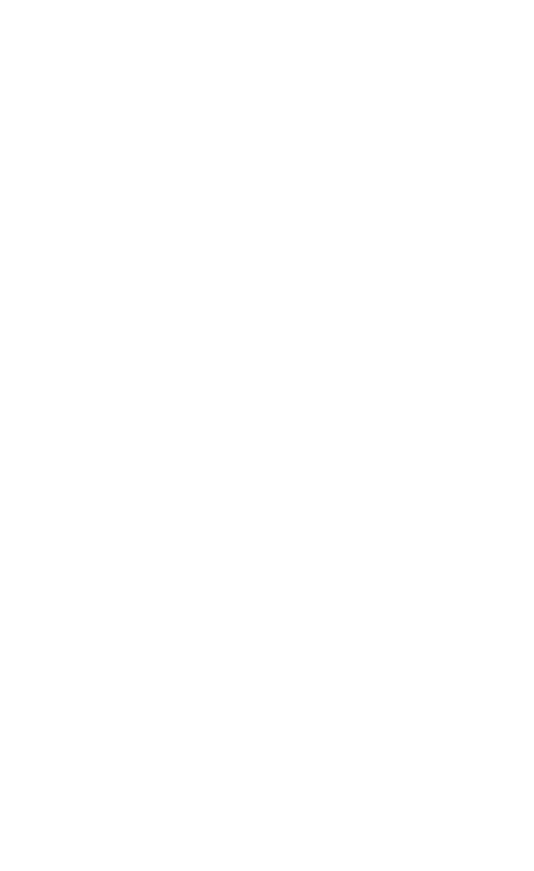A person captured mid-jump in a gym; motion blur obscures their limbs and face.